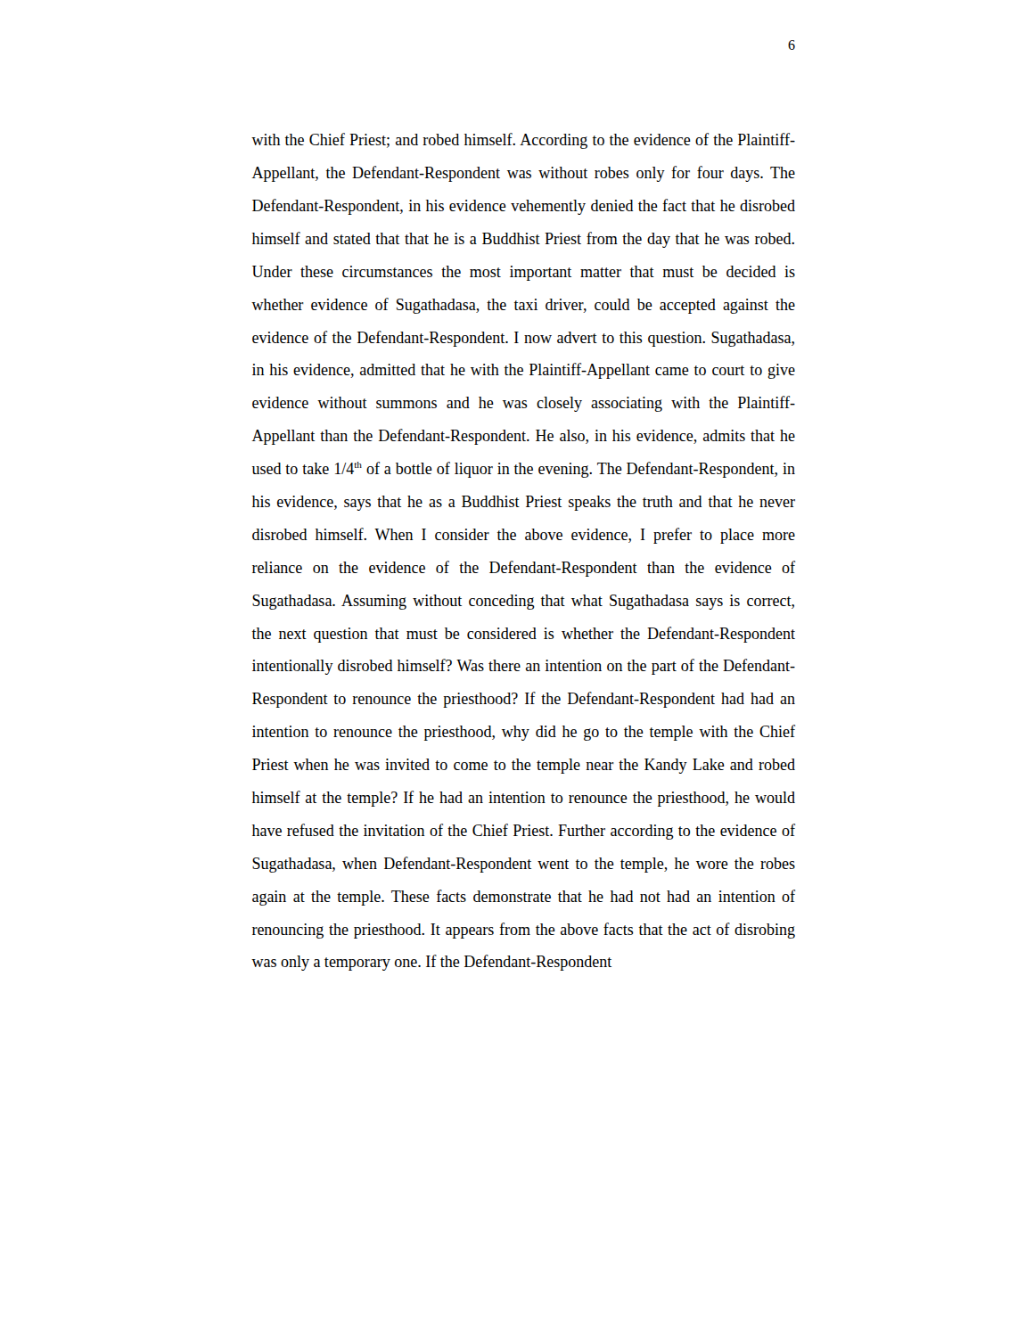6
with the Chief Priest; and robed himself. According to the evidence of the Plaintiff-Appellant, the Defendant-Respondent was without robes only for four days. The Defendant-Respondent, in his evidence vehemently denied the fact that he disrobed himself and stated that that he is a Buddhist Priest from the day that he was robed. Under these circumstances the most important matter that must be decided is whether evidence of Sugathadasa, the taxi driver, could be accepted against the evidence of the Defendant-Respondent. I now advert to this question. Sugathadasa, in his evidence, admitted that he with the Plaintiff-Appellant came to court to give evidence without summons and he was closely associating with the Plaintiff-Appellant than the Defendant-Respondent. He also, in his evidence, admits that he used to take 1/4th of a bottle of liquor in the evening. The Defendant-Respondent, in his evidence, says that he as a Buddhist Priest speaks the truth and that he never disrobed himself. When I consider the above evidence, I prefer to place more reliance on the evidence of the Defendant-Respondent than the evidence of Sugathadasa. Assuming without conceding that what Sugathadasa says is correct, the next question that must be considered is whether the Defendant-Respondent intentionally disrobed himself? Was there an intention on the part of the Defendant-Respondent to renounce the priesthood? If the Defendant-Respondent had had an intention to renounce the priesthood, why did he go to the temple with the Chief Priest when he was invited to come to the temple near the Kandy Lake and robed himself at the temple? If he had an intention to renounce the priesthood, he would have refused the invitation of the Chief Priest. Further according to the evidence of Sugathadasa, when Defendant-Respondent went to the temple, he wore the robes again at the temple. These facts demonstrate that he had not had an intention of renouncing the priesthood. It appears from the above facts that the act of disrobing was only a temporary one. If the Defendant-Respondent